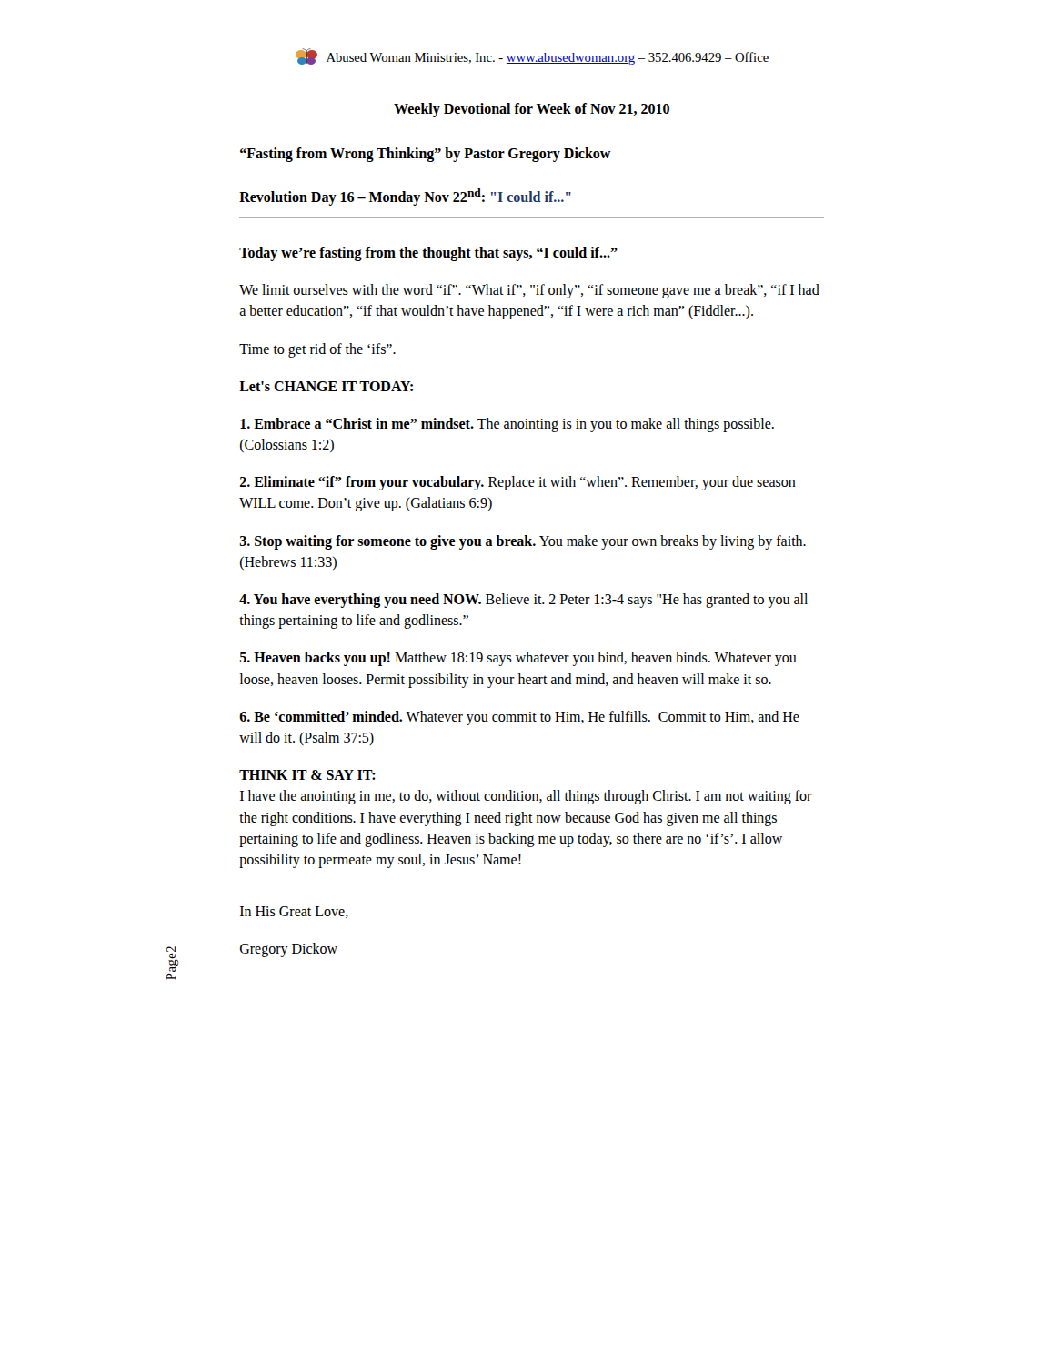Abused Woman Ministries, Inc. - www.abusedwoman.org – 352.406.9429 – Office
Weekly Devotional for Week of Nov 21, 2010
“Fasting from Wrong Thinking” by Pastor Gregory Dickow
Revolution Day 16 – Monday Nov 22nd: "I could if..."
Today we’re fasting from the thought that says, “I could if...”
We limit ourselves with the word “if”. “What if”, "if only”, “if someone gave me a break”, “if I had a better education”, “if that wouldn’t have happened”, “if I were a rich man” (Fiddler...).
Time to get rid of the ‘ifs”.
Let's CHANGE IT TODAY:
1. Embrace a “Christ in me” mindset. The anointing is in you to make all things possible. (Colossians 1:2)
2. Eliminate “if” from your vocabulary. Replace it with “when”. Remember, your due season WILL come. Don’t give up. (Galatians 6:9)
3. Stop waiting for someone to give you a break. You make your own breaks by living by faith. (Hebrews 11:33)
4. You have everything you need NOW. Believe it. 2 Peter 1:3-4 says "He has granted to you all things pertaining to life and godliness.”
5. Heaven backs you up! Matthew 18:19 says whatever you bind, heaven binds. Whatever you loose, heaven looses. Permit possibility in your heart and mind, and heaven will make it so.
6. Be ‘committed’ minded. Whatever you commit to Him, He fulfills. Commit to Him, and He will do it. (Psalm 37:5)
THINK IT & SAY IT: I have the anointing in me, to do, without condition, all things through Christ. I am not waiting for the right conditions. I have everything I need right now because God has given me all things pertaining to life and godliness. Heaven is backing me up today, so there are no ‘if’s’. I allow possibility to permeate my soul, in Jesus’ Name!
In His Great Love,
Gregory Dickow
Page2